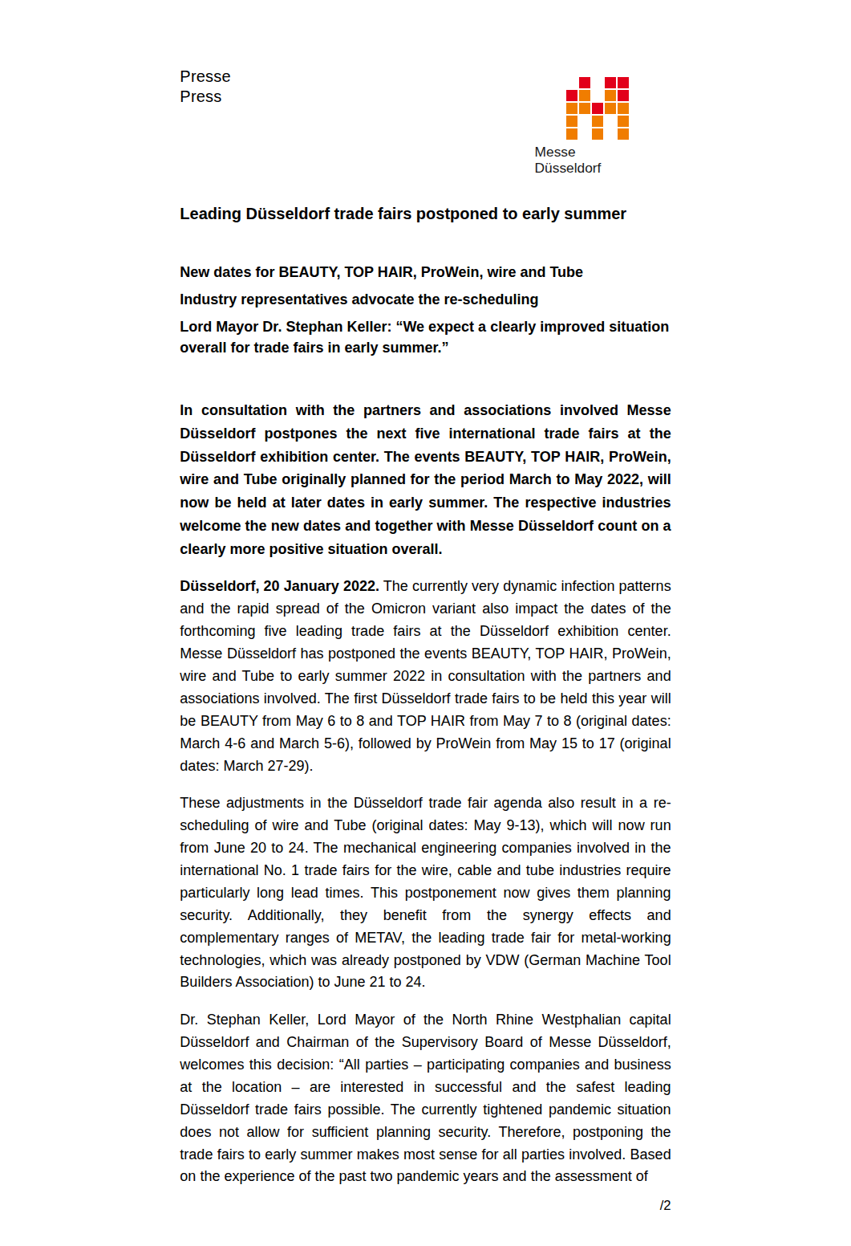Presse
Press
Messe
Düsseldorf
Leading Düsseldorf trade fairs postponed to early summer
New dates for BEAUTY, TOP HAIR, ProWein, wire and Tube
Industry representatives advocate the re-scheduling
Lord Mayor Dr. Stephan Keller: “We expect a clearly improved situation overall for trade fairs in early summer.”
In consultation with the partners and associations involved Messe Düsseldorf postpones the next five international trade fairs at the Düsseldorf exhibition center. The events BEAUTY, TOP HAIR, ProWein, wire and Tube originally planned for the period March to May 2022, will now be held at later dates in early summer. The respective industries welcome the new dates and together with Messe Düsseldorf count on a clearly more positive situation overall.
Düsseldorf, 20 January 2022. The currently very dynamic infection patterns and the rapid spread of the Omicron variant also impact the dates of the forthcoming five leading trade fairs at the Düsseldorf exhibition center. Messe Düsseldorf has postponed the events BEAUTY, TOP HAIR, ProWein, wire and Tube to early summer 2022 in consultation with the partners and associations involved. The first Düsseldorf trade fairs to be held this year will be BEAUTY from May 6 to 8 and TOP HAIR from May 7 to 8 (original dates: March 4-6 and March 5-6), followed by ProWein from May 15 to 17 (original dates: March 27-29).
These adjustments in the Düsseldorf trade fair agenda also result in a re-scheduling of wire and Tube (original dates: May 9-13), which will now run from June 20 to 24. The mechanical engineering companies involved in the international No. 1 trade fairs for the wire, cable and tube industries require particularly long lead times. This postponement now gives them planning security. Additionally, they benefit from the synergy effects and complementary ranges of METAV, the leading trade fair for metal-working technologies, which was already postponed by VDW (German Machine Tool Builders Association) to June 21 to 24.
Dr. Stephan Keller, Lord Mayor of the North Rhine Westphalian capital Düsseldorf and Chairman of the Supervisory Board of Messe Düsseldorf, welcomes this decision: “All parties – participating companies and business at the location – are interested in successful and the safest leading Düsseldorf trade fairs possible. The currently tightened pandemic situation does not allow for sufficient planning security. Therefore, postponing the trade fairs to early summer makes most sense for all parties involved. Based on the experience of the past two pandemic years and the assessment of
/2